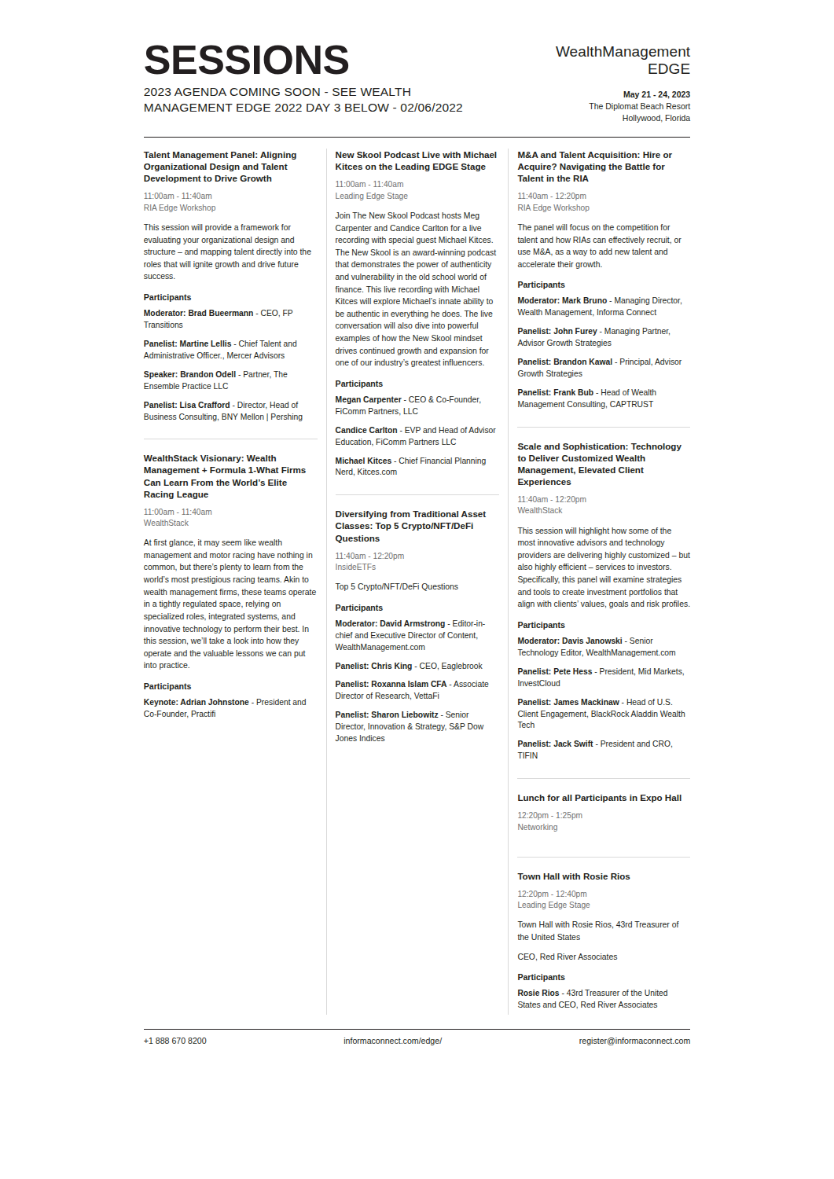Sessions
2023 Agenda Coming Soon - See Wealth Management Edge 2022 Day 3 Below - 02/06/2022
WealthManagementEDGE
May 21 - 24, 2023
The Diplomat Beach Resort
Hollywood, Florida
Talent Management Panel: Aligning Organizational Design and Talent Development to Drive Growth
11:00am - 11:40am RIA Edge Workshop
This session will provide a framework for evaluating your organizational design and structure – and mapping talent directly into the roles that will ignite growth and drive future success.
Participants
Moderator: Brad Bueermann - CEO, FP Transitions
Panelist: Martine Lellis - Chief Talent and Administrative Officer., Mercer Advisors
Speaker: Brandon Odell - Partner, The Ensemble Practice LLC
Panelist: Lisa Crafford - Director, Head of Business Consulting, BNY Mellon | Pershing
WealthStack Visionary: Wealth Management + Formula 1-What Firms Can Learn From the World’s Elite Racing League
11:00am - 11:40am WealthStack
At first glance, it may seem like wealth management and motor racing have nothing in common, but there’s plenty to learn from the world’s most prestigious racing teams. Akin to wealth management firms, these teams operate in a tightly regulated space, relying on specialized roles, integrated systems, and innovative technology to perform their best. In this session, we’ll take a look into how they operate and the valuable lessons we can put into practice.
Participants
Keynote: Adrian Johnstone - President and Co-Founder, Practifi
New Skool Podcast Live with Michael Kitces on the Leading EDGE Stage
11:00am - 11:40am Leading Edge Stage
Join The New Skool Podcast hosts Meg Carpenter and Candice Carlton for a live recording with special guest Michael Kitces. The New Skool is an award-winning podcast that demonstrates the power of authenticity and vulnerability in the old school world of finance. This live recording with Michael Kitces will explore Michael’s innate ability to be authentic in everything he does. The live conversation will also dive into powerful examples of how the New Skool mindset drives continued growth and expansion for one of our industry’s greatest influencers.
Participants
Megan Carpenter - CEO & Co-Founder, FiComm Partners, LLC
Candice Carlton - EVP and Head of Advisor Education, FiComm Partners LLC
Michael Kitces - Chief Financial Planning Nerd, Kitces.com
Diversifying from Traditional Asset Classes: Top 5 Crypto/NFT/DeFi Questions
11:40am - 12:20pm InsideETFs
Top 5 Crypto/NFT/DeFi Questions
Participants
Moderator: David Armstrong - Editor-in-chief and Executive Director of Content, WealthManagement.com
Panelist: Chris King - CEO, Eaglebrook
Panelist: Roxanna Islam CFA - Associate Director of Research, VettaFi
Panelist: Sharon Liebowitz - Senior Director, Innovation & Strategy, S&P Dow Jones Indices
M&A and Talent Acquisition: Hire or Acquire? Navigating the Battle for Talent in the RIA
11:40am - 12:20pm RIA Edge Workshop
The panel will focus on the competition for talent and how RIAs can effectively recruit, or use M&A, as a way to add new talent and accelerate their growth.
Participants
Moderator: Mark Bruno - Managing Director, Wealth Management, Informa Connect
Panelist: John Furey - Managing Partner, Advisor Growth Strategies
Panelist: Brandon Kawal - Principal, Advisor Growth Strategies
Panelist: Frank Bub - Head of Wealth Management Consulting, CAPTRUST
Scale and Sophistication: Technology to Deliver Customized Wealth Management, Elevated Client Experiences
11:40am - 12:20pm WealthStack
This session will highlight how some of the most innovative advisors and technology providers are delivering highly customized – but also highly efficient – services to investors. Specifically, this panel will examine strategies and tools to create investment portfolios that align with clients’ values, goals and risk profiles.
Participants
Moderator: Davis Janowski - Senior Technology Editor, WealthManagement.com
Panelist: Pete Hess - President, Mid Markets, InvestCloud
Panelist: James Mackinaw - Head of U.S. Client Engagement, BlackRock Aladdin Wealth Tech
Panelist: Jack Swift - President and CRO, TIFIN
Lunch for all Participants in Expo Hall
12:20pm - 1:25pm Networking
Town Hall with Rosie Rios
12:20pm - 12:40pm Leading Edge Stage
Town Hall with Rosie Rios, 43rd Treasurer of the United States
CEO, Red River Associates
Participants
Rosie Rios - 43rd Treasurer of the United States and CEO, Red River Associates
+1 888 670 8200
informaconnect.com/edge/
register@informaconnect.com